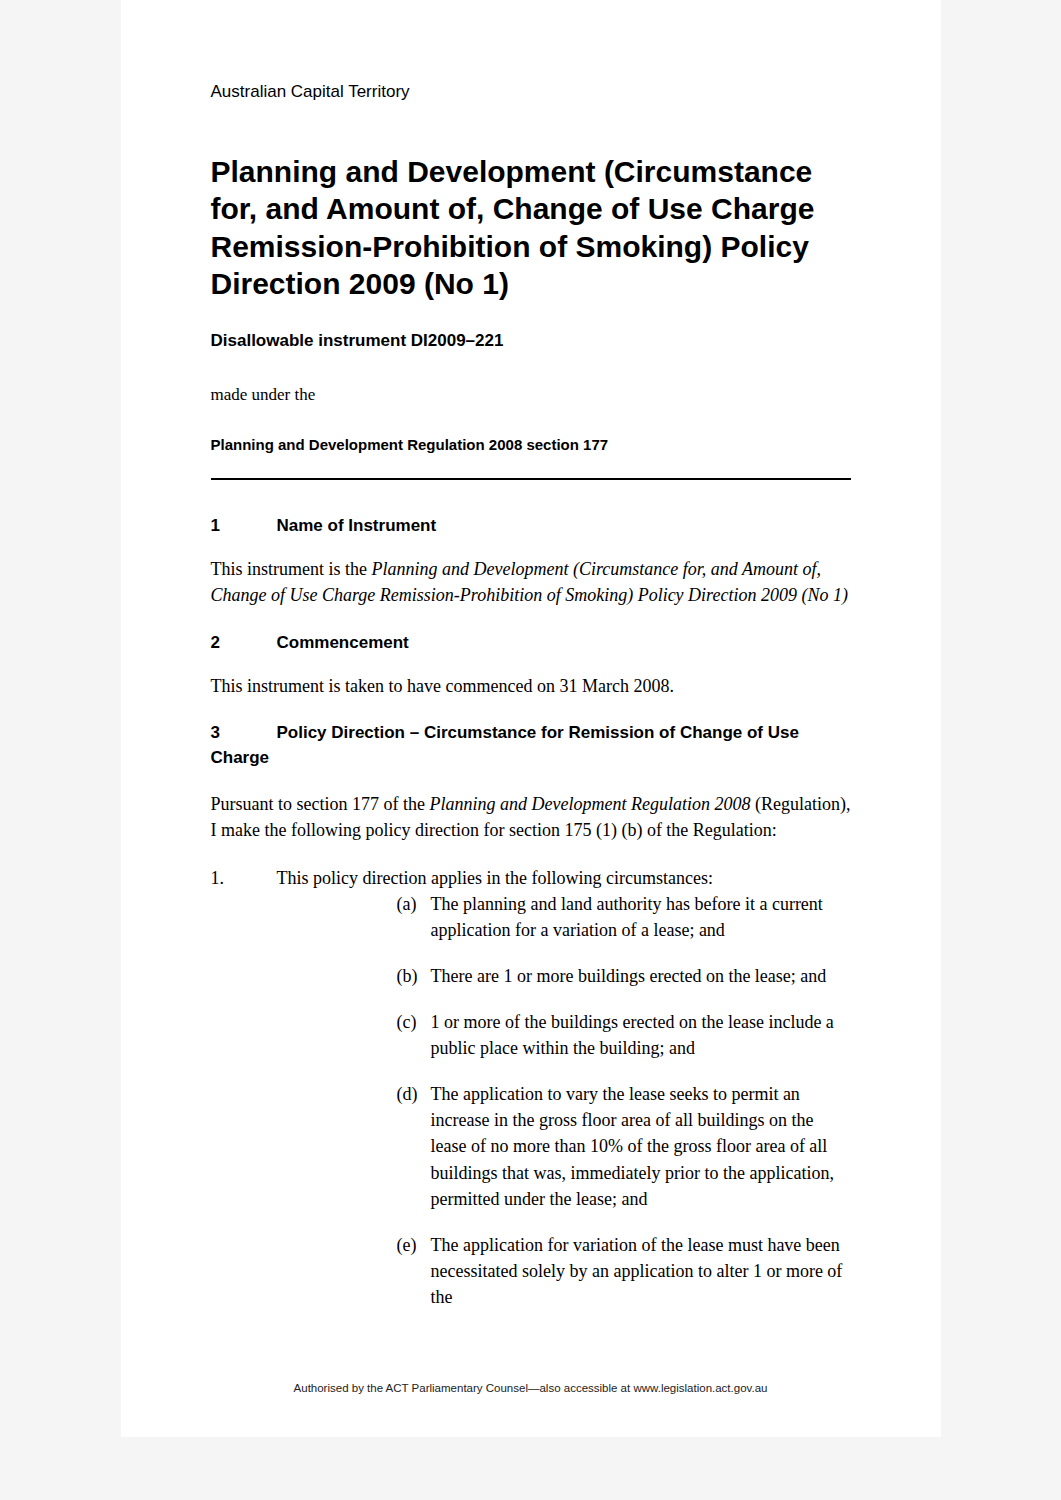Australian Capital Territory
Planning and Development (Circumstance for, and Amount of, Change of Use Charge Remission-Prohibition of Smoking) Policy Direction 2009 (No 1)
Disallowable instrument DI2009–221
made under the
Planning and Development Regulation 2008 section 177
1 Name of Instrument
This instrument is the Planning and Development (Circumstance for, and Amount of, Change of Use Charge Remission-Prohibition of Smoking) Policy Direction 2009 (No 1)
2 Commencement
This instrument is taken to have commenced on 31 March 2008.
3 Policy Direction – Circumstance for Remission of Change of Use Charge
Pursuant to section 177 of the Planning and Development Regulation 2008 (Regulation), I make the following policy direction for section 175 (1) (b) of the Regulation:
1. This policy direction applies in the following circumstances:
(a) The planning and land authority has before it a current application for a variation of a lease; and
(b) There are 1 or more buildings erected on the lease; and
(c) 1 or more of the buildings erected on the lease include a public place within the building; and
(d) The application to vary the lease seeks to permit an increase in the gross floor area of all buildings on the lease of no more than 10% of the gross floor area of all buildings that was, immediately prior to the application, permitted under the lease; and
(e) The application for variation of the lease must have been necessitated solely by an application to alter 1 or more of the
Authorised by the ACT Parliamentary Counsel—also accessible at www.legislation.act.gov.au